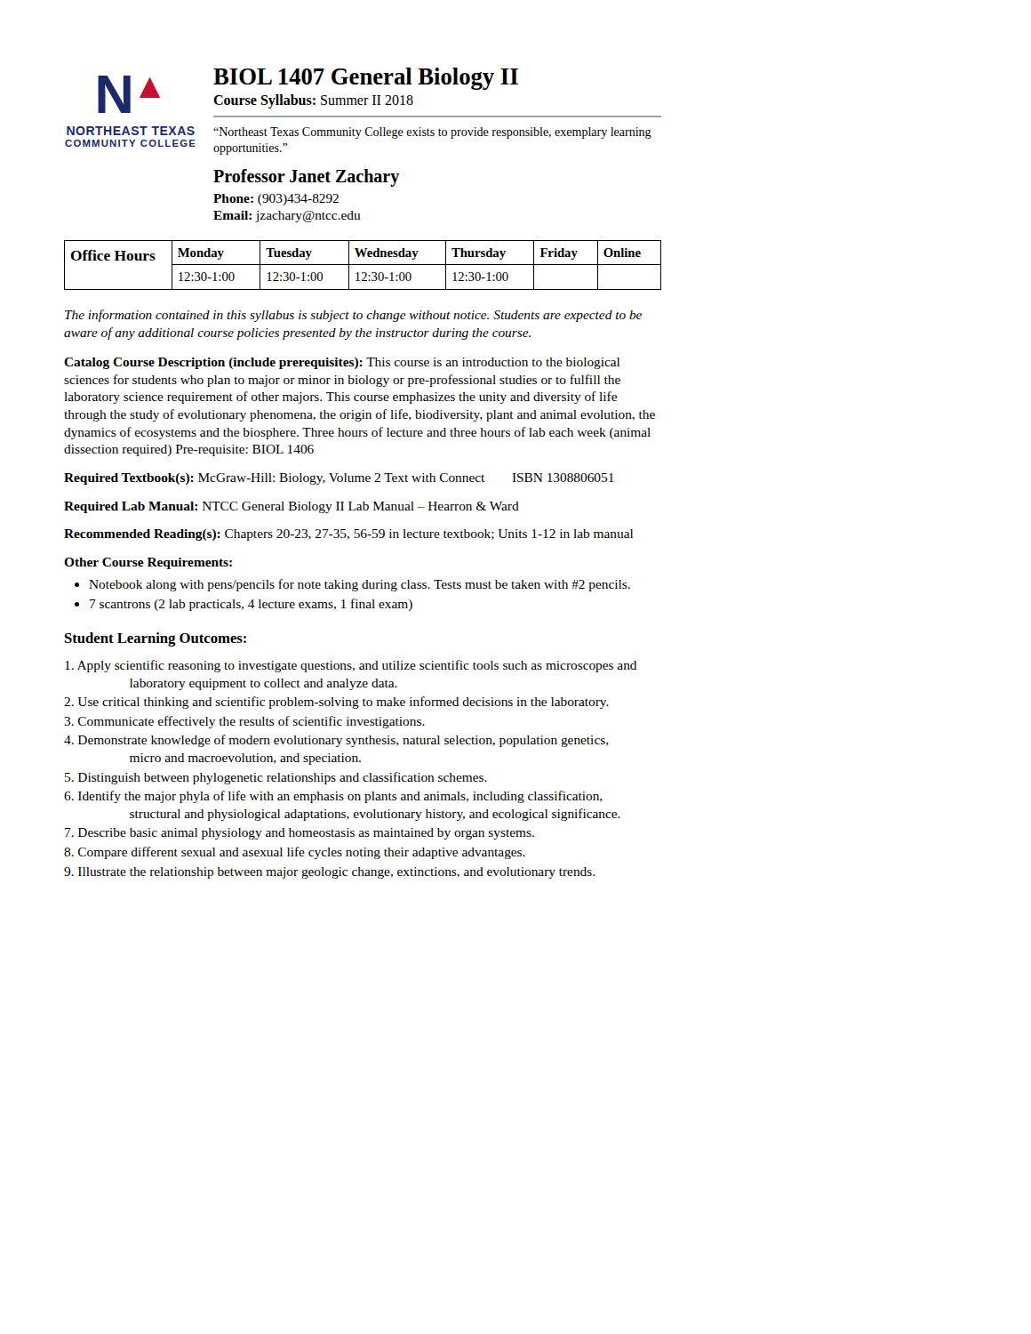N▲
NORTHEAST TEXASCOMMUNITY COLLEGE
BIOL 1407 General Biology II
Course Syllabus: Summer II 2018
“Northeast Texas Community College exists to provide responsible, exemplary learning opportunities.”
Professor Janet Zachary
Phone: (903)434-8292
Email: jzachary@ntcc.edu
| Office Hours | Monday | Tuesday | Wednesday | Thursday | Friday | Online |
| 12:30-1:00 | 12:30-1:00 | 12:30-1:00 | 12:30-1:00 | | |
The information contained in this syllabus is subject to change without notice. Students are expected to be aware of any additional course policies presented by the instructor during the course.
Catalog Course Description (include prerequisites): This course is an introduction to the biological sciences for students who plan to major or minor in biology or pre-professional studies or to fulfill the laboratory science requirement of other majors. This course emphasizes the unity and diversity of life through the study of evolutionary phenomena, the origin of life, biodiversity, plant and animal evolution, the dynamics of ecosystems and the biosphere. Three hours of lecture and three hours of lab each week (animal dissection required) Pre-requisite: BIOL 1406
Required Textbook(s): McGraw-Hill: Biology, Volume 2 Text with Connect ISBN 1308806051
Required Lab Manual: NTCC General Biology II Lab Manual – Hearron & Ward
Recommended Reading(s): Chapters 20-23, 27-35, 56-59 in lecture textbook; Units 1-12 in lab manual
Other Course Requirements:
Notebook along with pens/pencils for note taking during class. Tests must be taken with #2 pencils.
7 scantrons (2 lab practicals, 4 lecture exams, 1 final exam)
Student Learning Outcomes:
1. Apply scientific reasoning to investigate questions, and utilize scientific tools such as microscopes andlaboratory equipment to collect and analyze data.
2. Use critical thinking and scientific problem-solving to make informed decisions in the laboratory.
3. Communicate effectively the results of scientific investigations.
4. Demonstrate knowledge of modern evolutionary synthesis, natural selection, population genetics,micro and macroevolution, and speciation.
5. Distinguish between phylogenetic relationships and classification schemes.
6. Identify the major phyla of life with an emphasis on plants and animals, including classification,structural and physiological adaptations, evolutionary history, and ecological significance.
7. Describe basic animal physiology and homeostasis as maintained by organ systems.
8. Compare different sexual and asexual life cycles noting their adaptive advantages.
9. Illustrate the relationship between major geologic change, extinctions, and evolutionary trends.